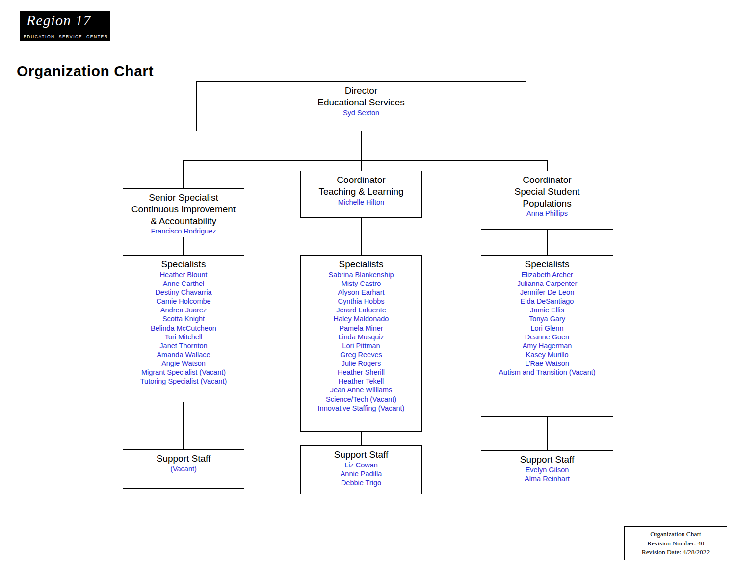Region 17 EDUCATION SERVICE CENTER
Organization Chart
Director
Educational Services
Syd Sexton
Senior Specialist
Continuous Improvement
& Accountability
Francisco Rodriguez
Coordinator
Teaching & Learning
Michelle Hilton
Coordinator
Special Student
Populations
Anna Phillips
Specialists
Heather Blount
Anne Carthel
Destiny Chavarria
Camie Holcombe
Andrea Juarez
Scotta Knight
Belinda McCutcheon
Tori Mitchell
Janet Thornton
Amanda Wallace
Angie Watson
Migrant Specialist (Vacant)
Tutoring Specialist (Vacant)
Specialists
Sabrina Blankenship
Misty Castro
Alyson Earhart
Cynthia Hobbs
Jerard Lafuente
Haley Maldonado
Pamela Miner
Linda Musquiz
Lori Pittman
Greg Reeves
Julie Rogers
Heather Sherill
Heather Tekell
Jean Anne Williams
Science/Tech (Vacant)
Innovative Staffing (Vacant)
Specialists
Elizabeth Archer
Julianna Carpenter
Jennifer De Leon
Elda DeSantiago
Jamie Ellis
Tonya Gary
Lori Glenn
Deanne Goen
Amy Hagerman
Kasey Murillo
L’Rae Watson
Autism and Transition (Vacant)
Support Staff
(Vacant)
Support Staff
Liz Cowan
Annie Padilla
Debbie Trigo
Support Staff
Evelyn Gilson
Alma Reinhart
Organization Chart
Revision Number: 40
Revision Date: 4/28/2022